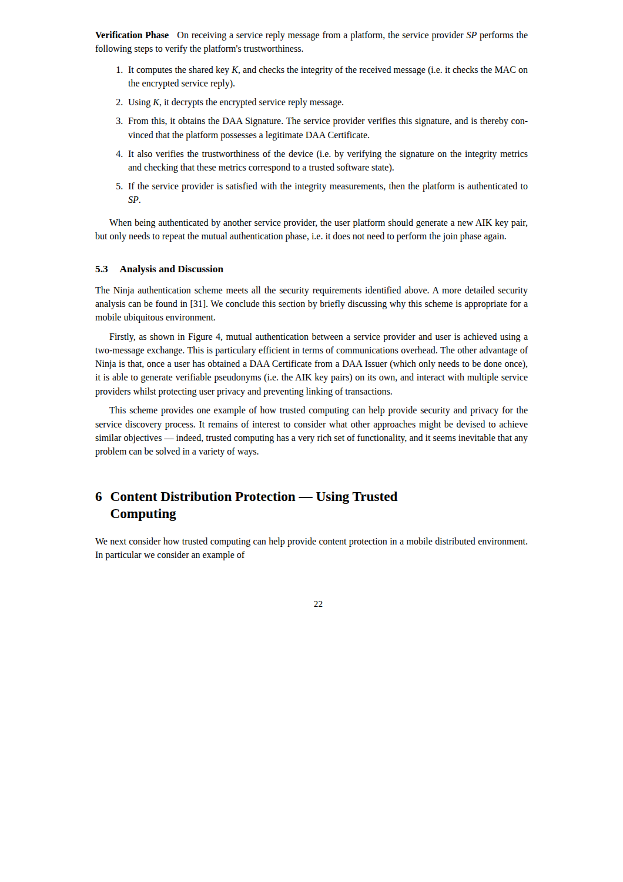Verification Phase On receiving a service reply message from a platform, the service provider SP performs the following steps to verify the platform's trustworthiness.
It computes the shared key K, and checks the integrity of the received message (i.e. it checks the MAC on the encrypted service reply).
Using K, it decrypts the encrypted service reply message.
From this, it obtains the DAA Signature. The service provider verifies this signature, and is thereby convinced that the platform possesses a legitimate DAA Certificate.
It also verifies the trustworthiness of the device (i.e. by verifying the signature on the integrity metrics and checking that these metrics correspond to a trusted software state).
If the service provider is satisfied with the integrity measurements, then the platform is authenticated to SP.
When being authenticated by another service provider, the user platform should generate a new AIK key pair, but only needs to repeat the mutual authentication phase, i.e. it does not need to perform the join phase again.
5.3 Analysis and Discussion
The Ninja authentication scheme meets all the security requirements identified above. A more detailed security analysis can be found in [31]. We conclude this section by briefly discussing why this scheme is appropriate for a mobile ubiquitous environment.
Firstly, as shown in Figure 4, mutual authentication between a service provider and user is achieved using a two-message exchange. This is particulary efficient in terms of communications overhead. The other advantage of Ninja is that, once a user has obtained a DAA Certificate from a DAA Issuer (which only needs to be done once), it is able to generate verifiable pseudonyms (i.e. the AIK key pairs) on its own, and interact with multiple service providers whilst protecting user privacy and preventing linking of transactions.
This scheme provides one example of how trusted computing can help provide security and privacy for the service discovery process. It remains of interest to consider what other approaches might be devised to achieve similar objectives — indeed, trusted computing has a very rich set of functionality, and it seems inevitable that any problem can be solved in a variety of ways.
6 Content Distribution Protection — Using TrustedComputing
We next consider how trusted computing can help provide content protection in a mobile distributed environment. In particular we consider an example of
22